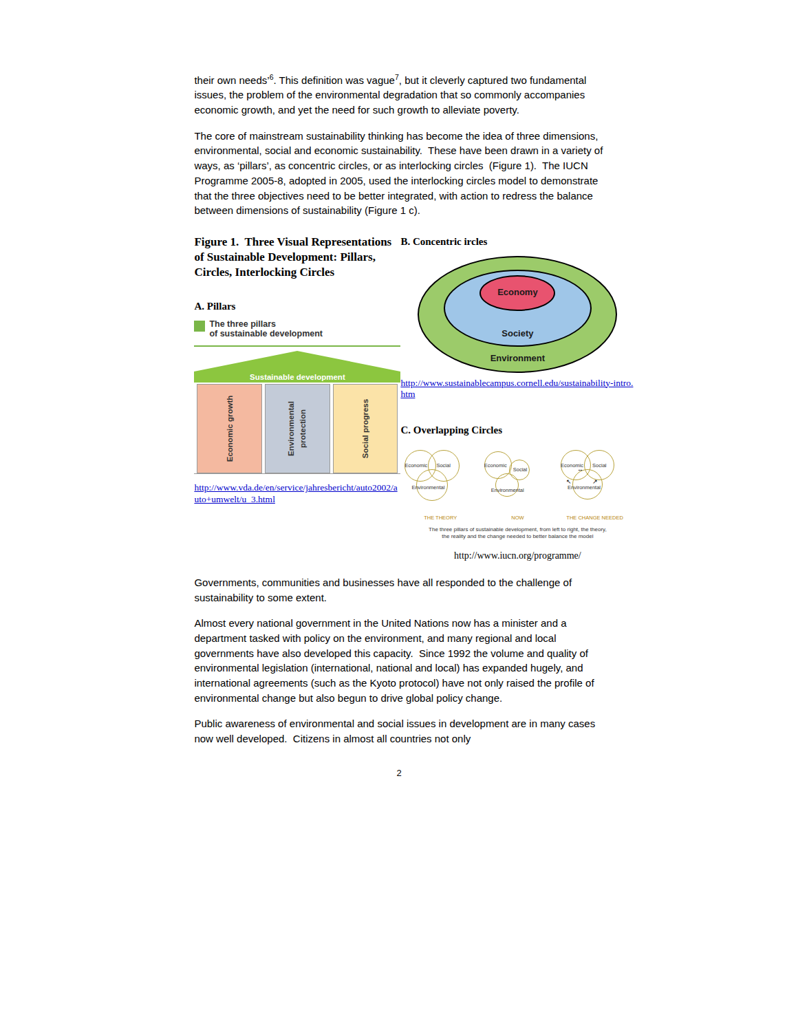their own needs’6. This definition was vague7, but it cleverly captured two fundamental issues, the problem of the environmental degradation that so commonly accompanies economic growth, and yet the need for such growth to alleviate poverty.
The core of mainstream sustainability thinking has become the idea of three dimensions, environmental, social and economic sustainability. These have been drawn in a variety of ways, as ‘pillars’, as concentric circles, or as interlocking circles (Figure 1). The IUCN Programme 2005-8, adopted in 2005, used the interlocking circles model to demonstrate that the three objectives need to be better integrated, with action to redress the balance between dimensions of sustainability (Figure 1 c).
| Figure 1. Three Visual Representations of Sustainable Development: Pillars, Circles, Interlocking Circles A. Pillars The three pillars of sustainable development Sustainable development Economic growth Environmental protection Social progress http://www.vda.de/en/service/jahresbericht/auto2002/auto+umwelt/u_3.html | B. Concentric ircles Economy Society Environment http://www.sustainablecampus.cornell.edu/sustainability-intro.htm C. Overlapping Circles Economic Social Environmental Economic Social Environmental Economic Social Environmental ↔ ↖ ↗ THE THEORY NOW THE CHANGE NEEDED The three pillars of sustainable development, from left to right, the theory, the reality and the change needed to better balance the model http://www.iucn.org/programme/ |
Governments, communities and businesses have all responded to the challenge of sustainability to some extent.
Almost every national government in the United Nations now has a minister and a department tasked with policy on the environment, and many regional and local governments have also developed this capacity. Since 1992 the volume and quality of environmental legislation (international, national and local) has expanded hugely, and international agreements (such as the Kyoto protocol) have not only raised the profile of environmental change but also begun to drive global policy change.
Public awareness of environmental and social issues in development are in many cases now well developed. Citizens in almost all countries not only
2